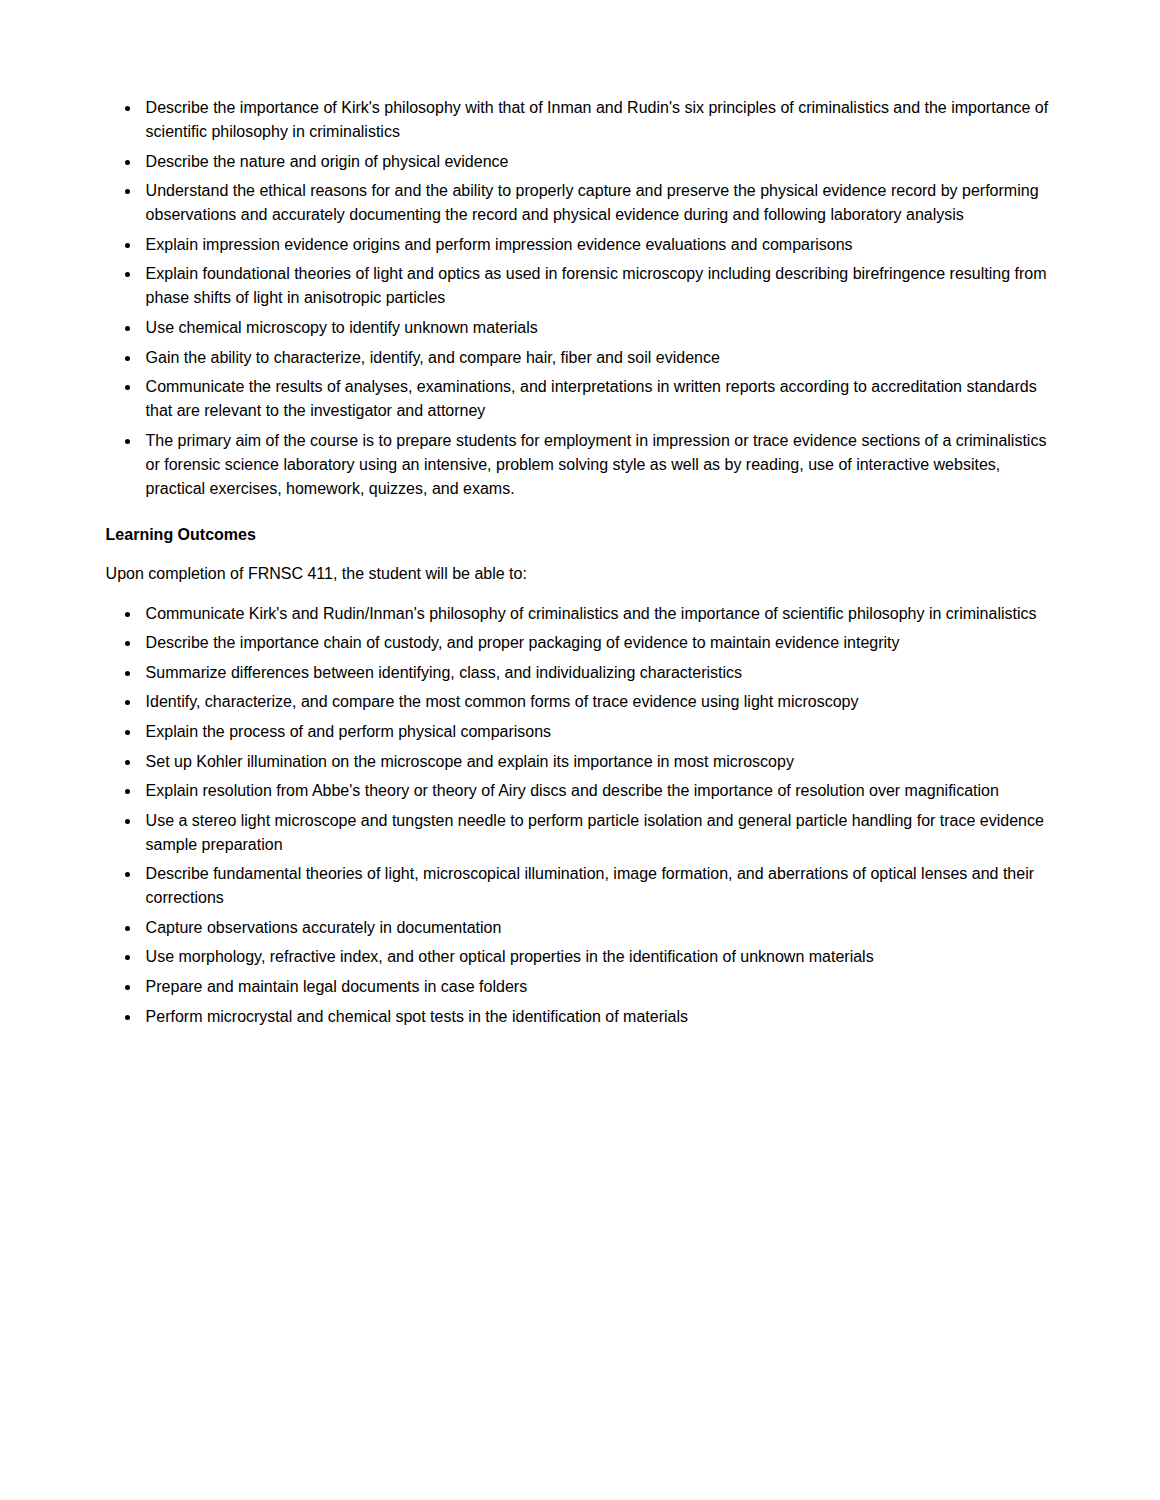Describe the importance of Kirk's philosophy with that of Inman and Rudin's six principles of criminalistics and the importance of scientific philosophy in criminalistics
Describe the nature and origin of physical evidence
Understand the ethical reasons for and the ability to properly capture and preserve the physical evidence record by performing observations and accurately documenting the record and physical evidence during and following laboratory analysis
Explain impression evidence origins and perform impression evidence evaluations and comparisons
Explain foundational theories of light and optics as used in forensic microscopy including describing birefringence resulting from phase shifts of light in anisotropic particles
Use chemical microscopy to identify unknown materials
Gain the ability to characterize, identify, and compare hair, fiber and soil evidence
Communicate the results of analyses, examinations, and interpretations in written reports according to accreditation standards that are relevant to the investigator and attorney
The primary aim of the course is to prepare students for employment in impression or trace evidence sections of a criminalistics or forensic science laboratory using an intensive, problem solving style as well as by reading, use of interactive websites, practical exercises, homework, quizzes, and exams.
Learning Outcomes
Upon completion of FRNSC 411, the student will be able to:
Communicate Kirk's and Rudin/Inman's philosophy of criminalistics and the importance of scientific philosophy in criminalistics
Describe the importance chain of custody, and proper packaging of evidence to maintain evidence integrity
Summarize differences between identifying, class, and individualizing characteristics
Identify, characterize, and compare the most common forms of trace evidence using light microscopy
Explain the process of and perform physical comparisons
Set up Kohler illumination on the microscope and explain its importance in most microscopy
Explain resolution from Abbe's theory or theory of Airy discs and describe the importance of resolution over magnification
Use a stereo light microscope and tungsten needle to perform particle isolation and general particle handling for trace evidence sample preparation
Describe fundamental theories of light, microscopical illumination, image formation, and aberrations of optical lenses and their corrections
Capture observations accurately in documentation
Use morphology, refractive index, and other optical properties in the identification of unknown materials
Prepare and maintain legal documents in case folders
Perform microcrystal and chemical spot tests in the identification of materials